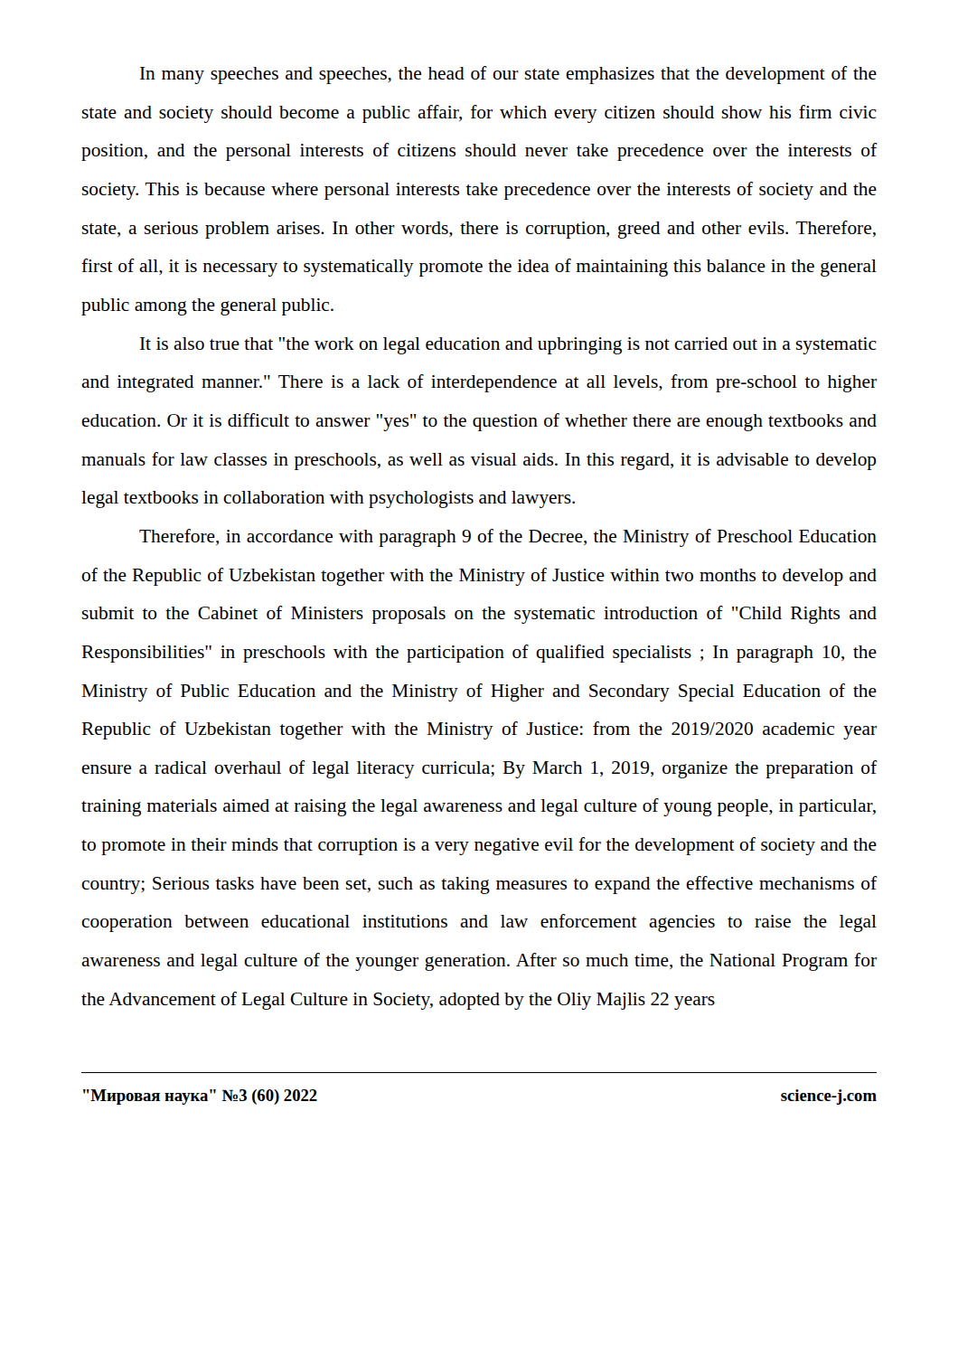In many speeches and speeches, the head of our state emphasizes that the development of the state and society should become a public affair, for which every citizen should show his firm civic position, and the personal interests of citizens should never take precedence over the interests of society. This is because where personal interests take precedence over the interests of society and the state, a serious problem arises. In other words, there is corruption, greed and other evils. Therefore, first of all, it is necessary to systematically promote the idea of maintaining this balance in the general public among the general public.
It is also true that "the work on legal education and upbringing is not carried out in a systematic and integrated manner." There is a lack of interdependence at all levels, from pre-school to higher education. Or it is difficult to answer "yes" to the question of whether there are enough textbooks and manuals for law classes in preschools, as well as visual aids. In this regard, it is advisable to develop legal textbooks in collaboration with psychologists and lawyers.
Therefore, in accordance with paragraph 9 of the Decree, the Ministry of Preschool Education of the Republic of Uzbekistan together with the Ministry of Justice within two months to develop and submit to the Cabinet of Ministers proposals on the systematic introduction of "Child Rights and Responsibilities" in preschools with the participation of qualified specialists ; In paragraph 10, the Ministry of Public Education and the Ministry of Higher and Secondary Special Education of the Republic of Uzbekistan together with the Ministry of Justice: from the 2019/2020 academic year ensure a radical overhaul of legal literacy curricula; By March 1, 2019, organize the preparation of training materials aimed at raising the legal awareness and legal culture of young people, in particular, to promote in their minds that corruption is a very negative evil for the development of society and the country; Serious tasks have been set, such as taking measures to expand the effective mechanisms of cooperation between educational institutions and law enforcement agencies to raise the legal awareness and legal culture of the younger generation. After so much time, the National Program for the Advancement of Legal Culture in Society, adopted by the Oliy Majlis 22 years
"Мировая наука" №3 (60) 2022 science-j.com